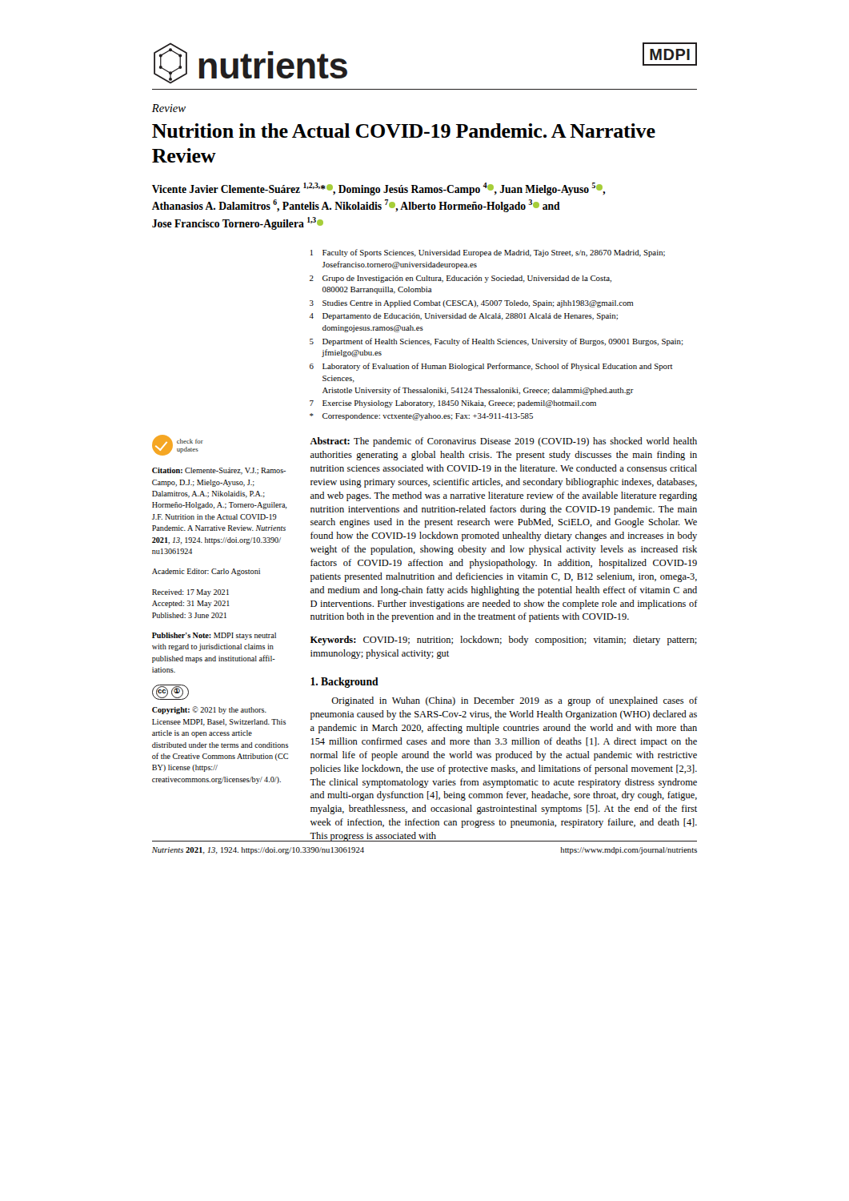nutrients
MDPI
Review
Nutrition in the Actual COVID-19 Pandemic. A Narrative Review
Vicente Javier Clemente-Suárez 1,2,3,* , Domingo Jesús Ramos-Campo 4 , Juan Mielgo-Ayuso 5 ,
Athanasios A. Dalamitros 6, Pantelis A. Nikolaidis 7 , Alberto Hormeño-Holgado 3 and
Jose Francisco Tornero-Aguilera 1,3
1
Faculty of Sports Sciences, Universidad Europea de Madrid, Tajo Street, s/n, 28670 Madrid, Spain;
Josefranciso.tornero@universidadeuropea.es
2
Grupo de Investigación en Cultura, Educación y Sociedad, Universidad de la Costa,
080002 Barranquilla, Colombia
3
Studies Centre in Applied Combat (CESCA), 45007 Toledo, Spain; ajhh1983@gmail.com
4
Departamento de Educación, Universidad de Alcalá, 28801 Alcalá de Henares, Spain;
domingojesus.ramos@uah.es
5
Department of Health Sciences, Faculty of Health Sciences, University of Burgos, 09001 Burgos, Spain;
jfmielgo@ubu.es
6
Laboratory of Evaluation of Human Biological Performance, School of Physical Education and Sport Sciences,
Aristotle University of Thessaloniki, 54124 Thessaloniki, Greece; dalammi@phed.auth.gr
7
Exercise Physiology Laboratory, 18450 Nikaia, Greece; pademil@hotmail.com
*
Correspondence: vctxente@yahoo.es; Fax: +34-911-413-585
check for updates
Citation: Clemente-Suárez, V.J.; Ramos-Campo, D.J.; Mielgo-Ayuso, J.; Dalamitros, A.A.; Nikolaidis, P.A.; Hormeño-Holgado, A.; Tornero-Aguilera, J.F. Nutrition in the Actual COVID-19 Pandemic. A Narrative Review. Nutrients 2021, 13, 1924. https://doi.org/10.3390/
nu13061924
Academic Editor: Carlo Agostoni
Received: 17 May 2021
Accepted: 31 May 2021
Published: 3 June 2021
Publisher's Note: MDPI stays neutral with regard to jurisdictional claims in published maps and institutional affil- iations.
cc
①
Copyright: © 2021 by the authors. Licensee MDPI, Basel, Switzerland. This article is an open access article distributed under the terms and conditions of the Creative Commons Attribution (CC BY) license (https:// creativecommons.org/licenses/by/ 4.0/).
Abstract: The pandemic of Coronavirus Disease 2019 (COVID-19) has shocked world health authorities generating a global health crisis. The present study discusses the main finding in nutrition sciences associated with COVID-19 in the literature. We conducted a consensus critical review using primary sources, scientific articles, and secondary bibliographic indexes, databases, and web pages. The method was a narrative literature review of the available literature regarding nutrition interventions and nutrition-related factors during the COVID-19 pandemic. The main search engines used in the present research were PubMed, SciELO, and Google Scholar. We found how the COVID-19 lockdown promoted unhealthy dietary changes and increases in body weight of the population, showing obesity and low physical activity levels as increased risk factors of COVID-19 affection and physiopathology. In addition, hospitalized COVID-19 patients presented malnutrition and deficiencies in vitamin C, D, B12 selenium, iron, omega-3, and medium and long-chain fatty acids highlighting the potential health effect of vitamin C and D interventions. Further investigations are needed to show the complete role and implications of nutrition both in the prevention and in the treatment of patients with COVID-19.
Keywords: COVID-19; nutrition; lockdown; body composition; vitamin; dietary pattern; immunology; physical activity; gut
1. Background
Originated in Wuhan (China) in December 2019 as a group of unexplained cases of pneumonia caused by the SARS-Cov-2 virus, the World Health Organization (WHO) declared as a pandemic in March 2020, affecting multiple countries around the world and with more than 154 million confirmed cases and more than 3.3 million of deaths [1]. A direct impact on the normal life of people around the world was produced by the actual pandemic with restrictive policies like lockdown, the use of protective masks, and limitations of personal movement [2,3]. The clinical symptomatology varies from asymptomatic to acute respiratory distress syndrome and multi-organ dysfunction [4], being common fever, headache, sore throat, dry cough, fatigue, myalgia, breathlessness, and occasional gastrointestinal symptoms [5]. At the end of the first week of infection, the infection can progress to pneumonia, respiratory failure, and death [4]. This progress is associated with
Nutrients 2021, 13, 1924. https://doi.org/10.3390/nu13061924
https://www.mdpi.com/journal/nutrients